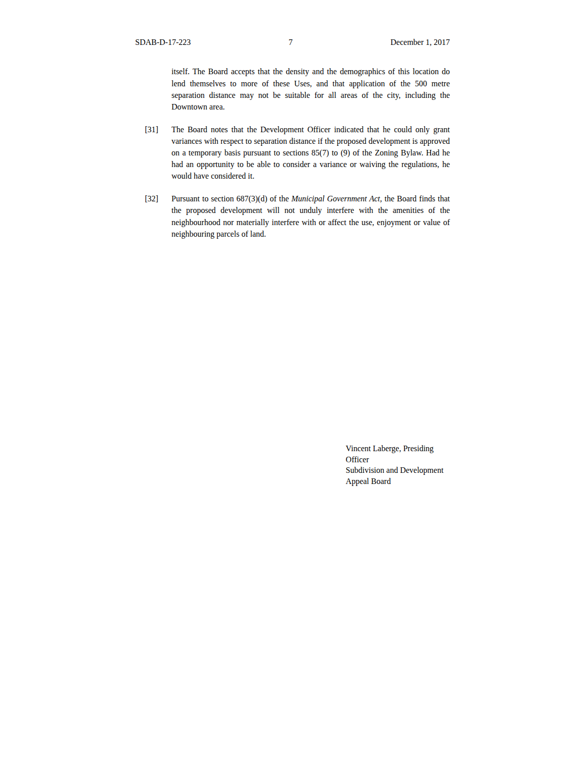SDAB-D-17-223
7
December 1, 2017
itself. The Board accepts that the density and the demographics of this location do lend themselves to more of these Uses, and that application of the 500 metre separation distance may not be suitable for all areas of the city, including the Downtown area.
[31]
The Board notes that the Development Officer indicated that he could only grant variances with respect to separation distance if the proposed development is approved on a temporary basis pursuant to sections 85(7) to (9) of the Zoning Bylaw. Had he had an opportunity to be able to consider a variance or waiving the regulations, he would have considered it.
[32]
Pursuant to section 687(3)(d) of the Municipal Government Act, the Board finds that the proposed development will not unduly interfere with the amenities of the neighbourhood nor materially interfere with or affect the use, enjoyment or value of neighbouring parcels of land.
Vincent Laberge, Presiding Officer
Subdivision and Development Appeal Board